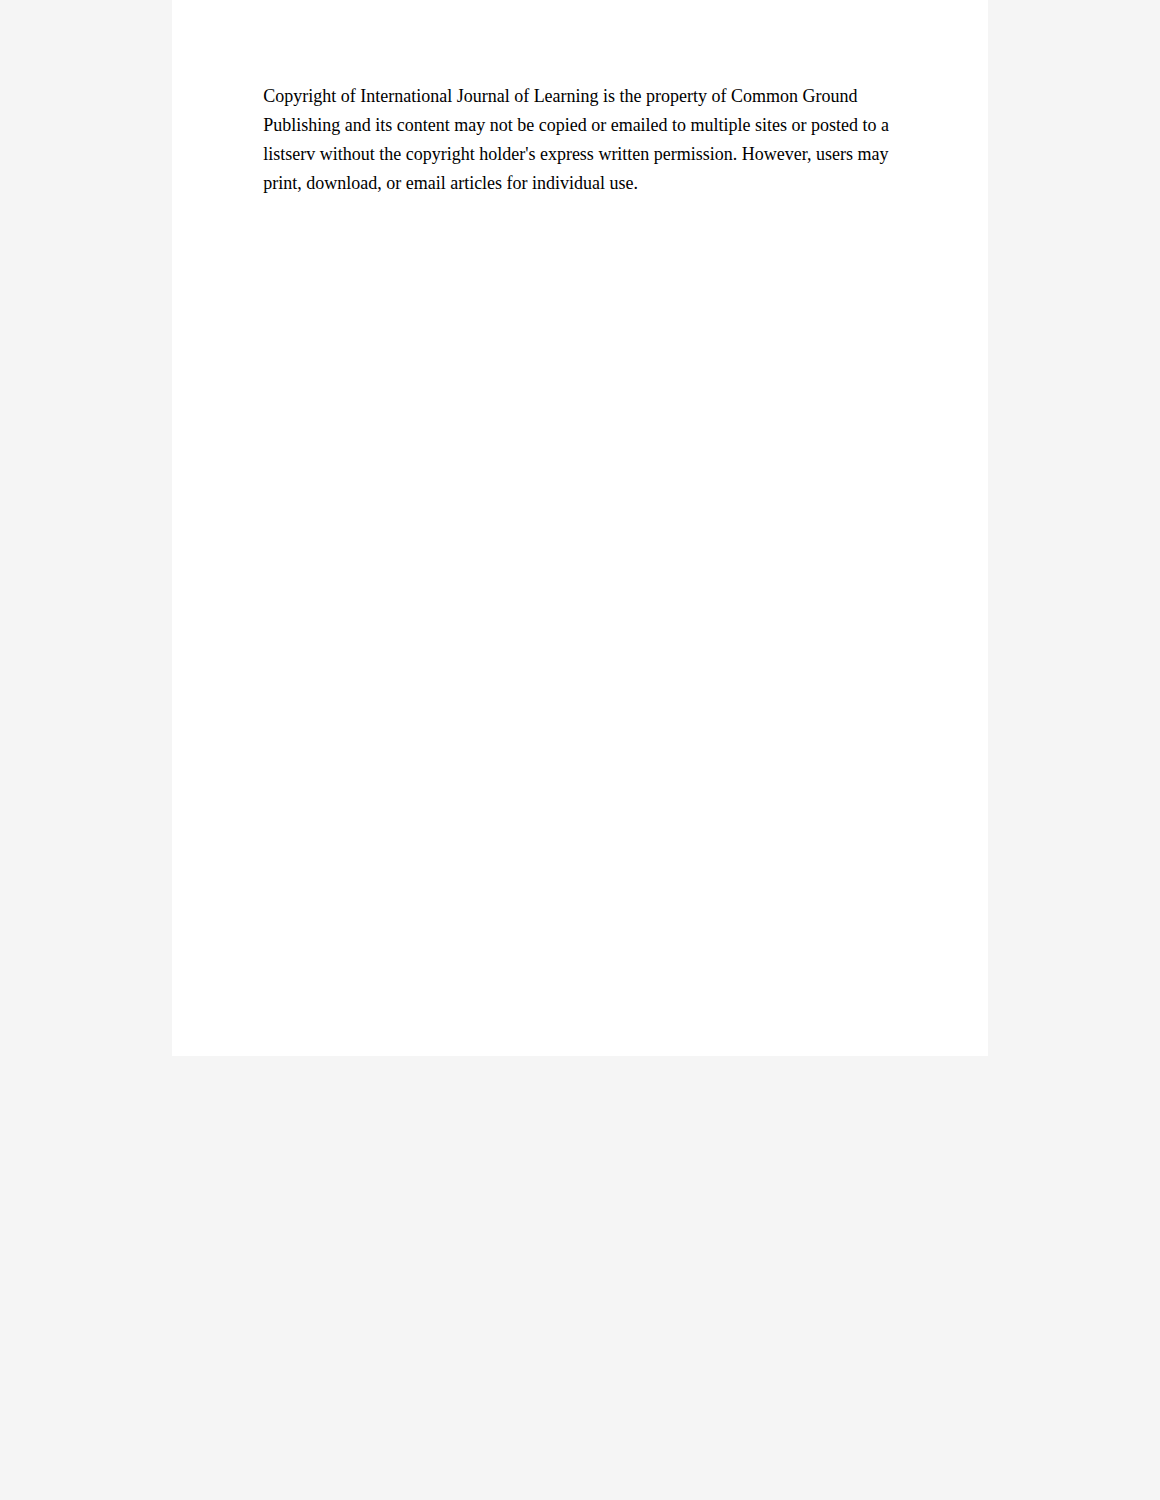Copyright of International Journal of Learning is the property of Common Ground Publishing and its content may not be copied or emailed to multiple sites or posted to a listserv without the copyright holder's express written permission. However, users may print, download, or email articles for individual use.